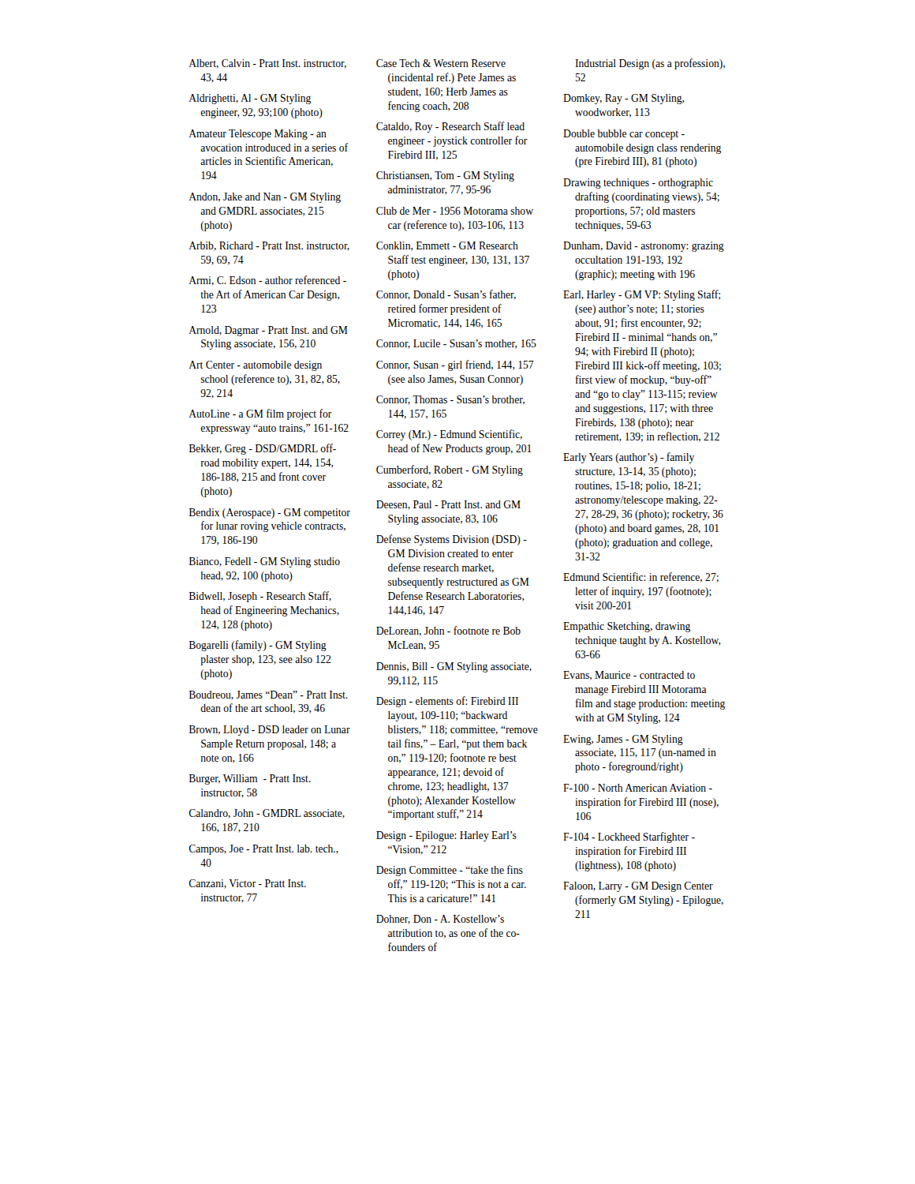Albert, Calvin - Pratt Inst. instructor, 43, 44
Aldrighetti, Al - GM Styling engineer, 92, 93;100 (photo)
Amateur Telescope Making - an avocation introduced in a series of articles in Scientific American, 194
Andon, Jake and Nan - GM Styling and GMDRL associates, 215 (photo)
Arbib, Richard - Pratt Inst. instructor, 59, 69, 74
Armi, C. Edson - author referenced - the Art of American Car Design, 123
Arnold, Dagmar - Pratt Inst. and GM Styling associate, 156, 210
Art Center - automobile design school (reference to), 31, 82, 85, 92, 214
AutoLine - a GM film project for expressway “auto trains,” 161-162
Bekker, Greg - DSD/GMDRL off-road mobility expert, 144, 154, 186-188, 215 and front cover (photo)
Bendix (Aerospace) - GM competitor for lunar roving vehicle contracts, 179, 186-190
Bianco, Fedell - GM Styling studio head, 92, 100 (photo)
Bidwell, Joseph - Research Staff, head of Engineering Mechanics, 124, 128 (photo)
Bogarelli (family) - GM Styling plaster shop, 123, see also 122 (photo)
Boudreou, James “Dean” - Pratt Inst. dean of the art school, 39, 46
Brown, Lloyd - DSD leader on Lunar Sample Return proposal, 148; a note on, 166
Burger, William - Pratt Inst. instructor, 58
Calandro, John - GMDRL associate, 166, 187, 210
Campos, Joe - Pratt Inst. lab. tech., 40
Canzani, Victor - Pratt Inst. instructor, 77
Case Tech & Western Reserve (incidental ref.) Pete James as student, 160; Herb James as fencing coach, 208
Cataldo, Roy - Research Staff lead engineer - joystick controller for Firebird III, 125
Christiansen, Tom - GM Styling administrator, 77, 95-96
Club de Mer - 1956 Motorama show car (reference to), 103-106, 113
Conklin, Emmett - GM Research Staff test engineer, 130, 131, 137 (photo)
Connor, Donald - Susan’s father, retired former president of Micromatic, 144, 146, 165
Connor, Lucile - Susan’s mother, 165
Connor, Susan - girl friend, 144, 157 (see also James, Susan Connor)
Connor, Thomas - Susan’s brother, 144, 157, 165
Correy (Mr.) - Edmund Scientific, head of New Products group, 201
Cumberford, Robert - GM Styling associate, 82
Deesen, Paul - Pratt Inst. and GM Styling associate, 83, 106
Defense Systems Division (DSD) - GM Division created to enter defense research market, subsequently restructured as GM Defense Research Laboratories, 144,146, 147
DeLorean, John - footnote re Bob McLean, 95
Dennis, Bill - GM Styling associate, 99,112, 115
Design - elements of: Firebird III layout, 109-110; “backward blisters,” 118; committee, “remove tail fins,” – Earl, “put them back on,” 119-120; footnote re best appearance, 121; devoid of chrome, 123; headlight, 137 (photo); Alexander Kostellow “important stuff,” 214
Design - Epilogue: Harley Earl’s “Vision,” 212
Design Committee - “take the fins off,” 119-120; “This is not a car. This is a caricature!” 141
Dohner, Don - A. Kostellow’s attribution to, as one of the co-founders of
Industrial Design (as a profession), 52
Domkey, Ray - GM Styling, woodworker, 113
Double bubble car concept - automobile design class rendering (pre Firebird III), 81 (photo)
Drawing techniques - orthographic drafting (coordinating views), 54; proportions, 57; old masters techniques, 59-63
Dunham, David - astronomy: grazing occultation 191-193, 192 (graphic); meeting with 196
Earl, Harley - GM VP: Styling Staff; (see) author’s note; 11; stories about, 91; first encounter, 92; Firebird II - minimal “hands on,” 94; with Firebird II (photo); Firebird III kick-off meeting, 103; first view of mockup, “buy-off” and “go to clay” 113-115; review and suggestions, 117; with three Firebirds, 138 (photo); near retirement, 139; in reflection, 212
Early Years (author’s) - family structure, 13-14, 35 (photo); routines, 15-18; polio, 18-21; astronomy/telescope making, 22-27, 28-29, 36 (photo); rocketry, 36 (photo) and board games, 28, 101 (photo); graduation and college, 31-32
Edmund Scientific: in reference, 27; letter of inquiry, 197 (footnote); visit 200-201
Empathic Sketching, drawing technique taught by A. Kostellow, 63-66
Evans, Maurice - contracted to manage Firebird III Motorama film and stage production: meeting with at GM Styling, 124
Ewing, James - GM Styling associate, 115, 117 (un-named in photo - foreground/right)
F-100 - North American Aviation - inspiration for Firebird III (nose), 106
F-104 - Lockheed Starfighter - inspiration for Firebird III (lightness), 108 (photo)
Faloon, Larry - GM Design Center (formerly GM Styling) - Epilogue, 211